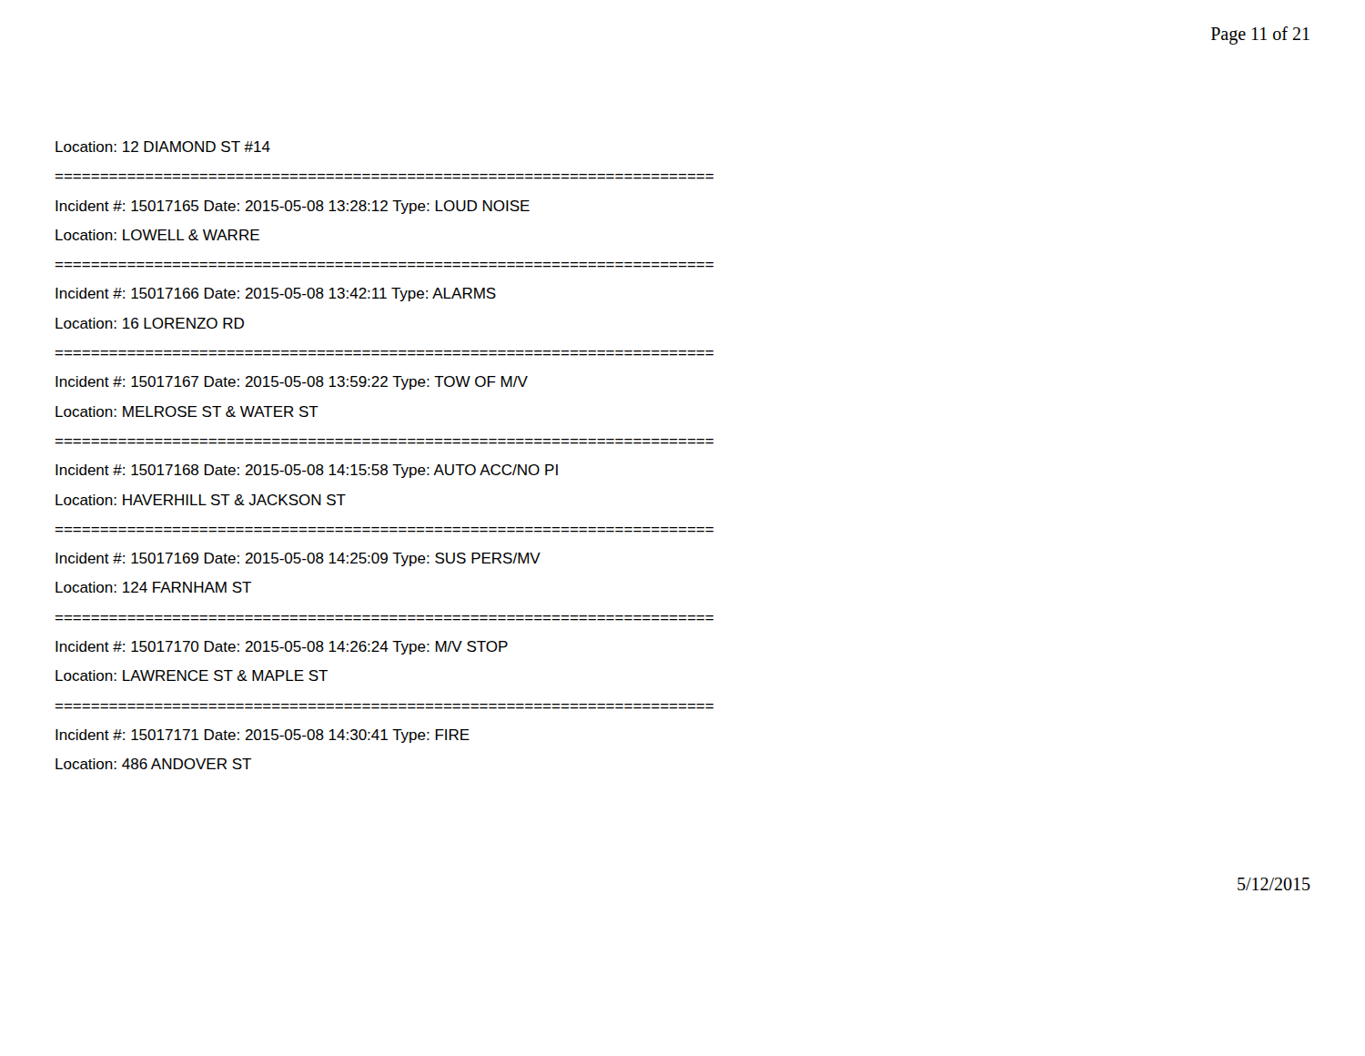Page 11 of 21
Location: 12 DIAMOND ST #14
=========================================================================
Incident #: 15017165 Date: 2015-05-08 13:28:12 Type: LOUD NOISE
Location: LOWELL & WARRE
=========================================================================
Incident #: 15017166 Date: 2015-05-08 13:42:11 Type: ALARMS
Location: 16 LORENZO RD
=========================================================================
Incident #: 15017167 Date: 2015-05-08 13:59:22 Type: TOW OF M/V
Location: MELROSE ST & WATER ST
=========================================================================
Incident #: 15017168 Date: 2015-05-08 14:15:58 Type: AUTO ACC/NO PI
Location: HAVERHILL ST & JACKSON ST
=========================================================================
Incident #: 15017169 Date: 2015-05-08 14:25:09 Type: SUS PERS/MV
Location: 124 FARNHAM ST
=========================================================================
Incident #: 15017170 Date: 2015-05-08 14:26:24 Type: M/V STOP
Location: LAWRENCE ST & MAPLE ST
=========================================================================
Incident #: 15017171 Date: 2015-05-08 14:30:41 Type: FIRE
Location: 486 ANDOVER ST
5/12/2015